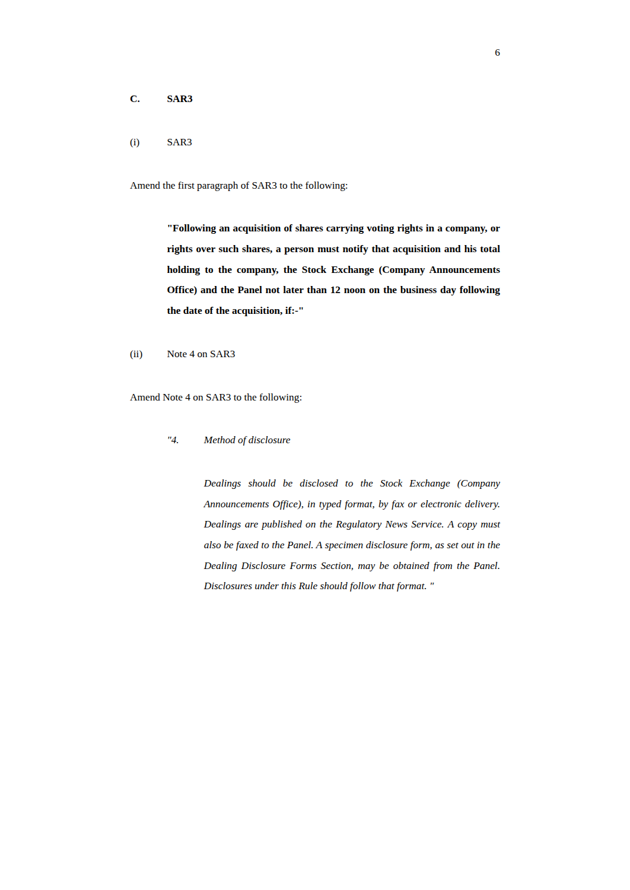6
C. SAR3
(i) SAR3
Amend the first paragraph of SAR3 to the following:
"Following an acquisition of shares carrying voting rights in a company, or rights over such shares, a person must notify that acquisition and his total holding to the company, the Stock Exchange (Company Announcements Office) and the Panel not later than 12 noon on the business day following the date of the acquisition, if:-"
(ii) Note 4 on SAR3
Amend Note 4 on SAR3 to the following:
"4. Method of disclosure
Dealings should be disclosed to the Stock Exchange (Company Announcements Office), in typed format, by fax or electronic delivery. Dealings are published on the Regulatory News Service. A copy must also be faxed to the Panel. A specimen disclosure form, as set out in the Dealing Disclosure Forms Section, may be obtained from the Panel. Disclosures under this Rule should follow that format. "